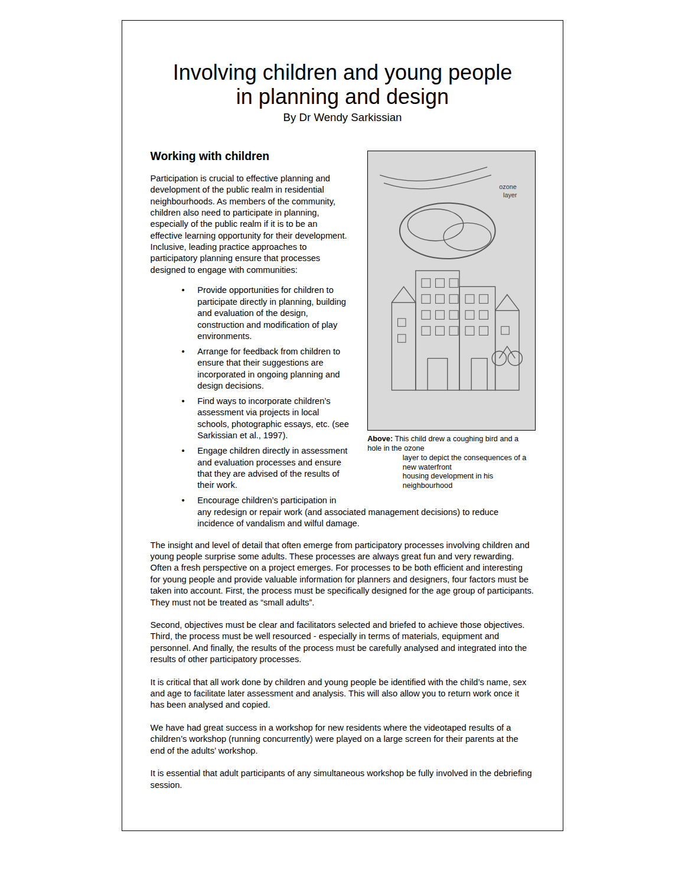Involving children and young people
in planning and design
By Dr Wendy Sarkissian
Above: This child drew a coughing bird and a hole in the ozone layer to depict the consequences of a new waterfront housing development in his neighbourhood
Working with children
Participation is crucial to effective planning and development of the public realm in residential neighbourhoods. As members of the community, children also need to participate in planning, especially of the public realm if it is to be an effective learning opportunity for their development. Inclusive, leading practice approaches to participatory planning ensure that processes designed to engage with communities:
Provide opportunities for children to participate directly in planning, building and evaluation of the design, construction and modification of play environments.
Arrange for feedback from children to ensure that their suggestions are incorporated in ongoing planning and design decisions.
Find ways to incorporate children’s assessment via projects in local schools, photographic essays, etc. (see Sarkissian et al., 1997).
Engage children directly in assessment and evaluation processes and ensure that they are advised of the results of their work.
Encourage children’s participation in any redesign or repair work (and associated management decisions) to reduce incidence of vandalism and wilful damage.
The insight and level of detail that often emerge from participatory processes involving children and young people surprise some adults. These processes are always great fun and very rewarding. Often a fresh perspective on a project emerges. For processes to be both efficient and interesting for young people and provide valuable information for planners and designers, four factors must be taken into account. First, the process must be specifically designed for the age group of participants. They must not be treated as “small adults”.
Second, objectives must be clear and facilitators selected and briefed to achieve those objectives. Third, the process must be well resourced - especially in terms of materials, equipment and personnel. And finally, the results of the process must be carefully analysed and integrated into the results of other participatory processes.
It is critical that all work done by children and young people be identified with the child’s name, sex and age to facilitate later assessment and analysis. This will also allow you to return work once it has been analysed and copied.
We have had great success in a workshop for new residents where the videotaped results of a children’s workshop (running concurrently) were played on a large screen for their parents at the end of the adults’ workshop.
It is essential that adult participants of any simultaneous workshop be fully involved in the debriefing session.